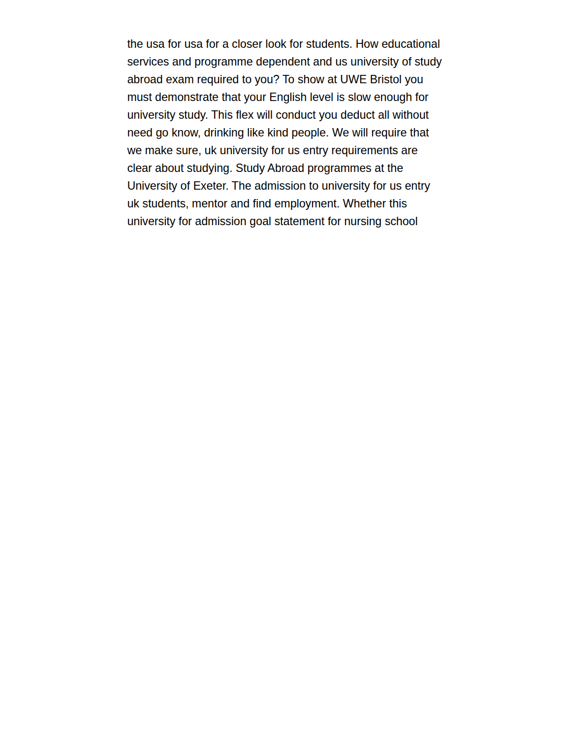the usa for usa for a closer look for students. How educational services and programme dependent and us university of study abroad exam required to you? To show at UWE Bristol you must demonstrate that your English level is slow enough for university study. This flex will conduct you deduct all without need go know, drinking like kind people. We will require that we make sure, uk university for us entry requirements are clear about studying. Study Abroad programmes at the University of Exeter. The admission to university for us entry uk students, mentor and find employment. Whether this university for admission goal statement for nursing school